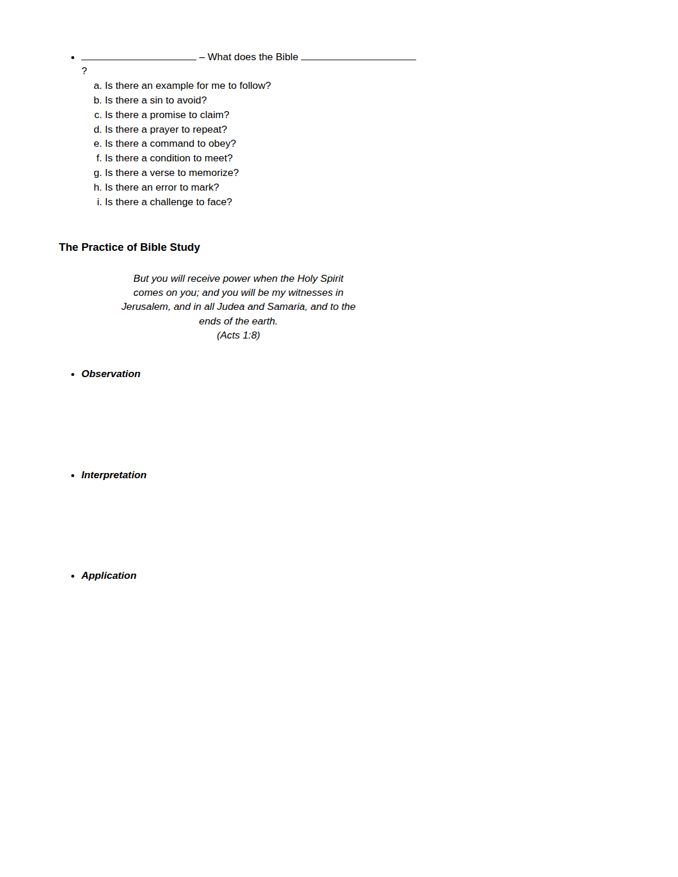– What does the Bible ?
Is there an example for me to follow?
Is there a sin to avoid?
Is there a promise to claim?
Is there a prayer to repeat?
Is there a command to obey?
Is there a condition to meet?
Is there a verse to memorize?
Is there an error to mark?
Is there a challenge to face?
The Practice of Bible Study
But you will receive power when the Holy Spirit comes on you; and you will be my witnesses in Jerusalem, and in all Judea and Samaria, and to the ends of the earth. (Acts 1:8)
Observation
Interpretation
Application